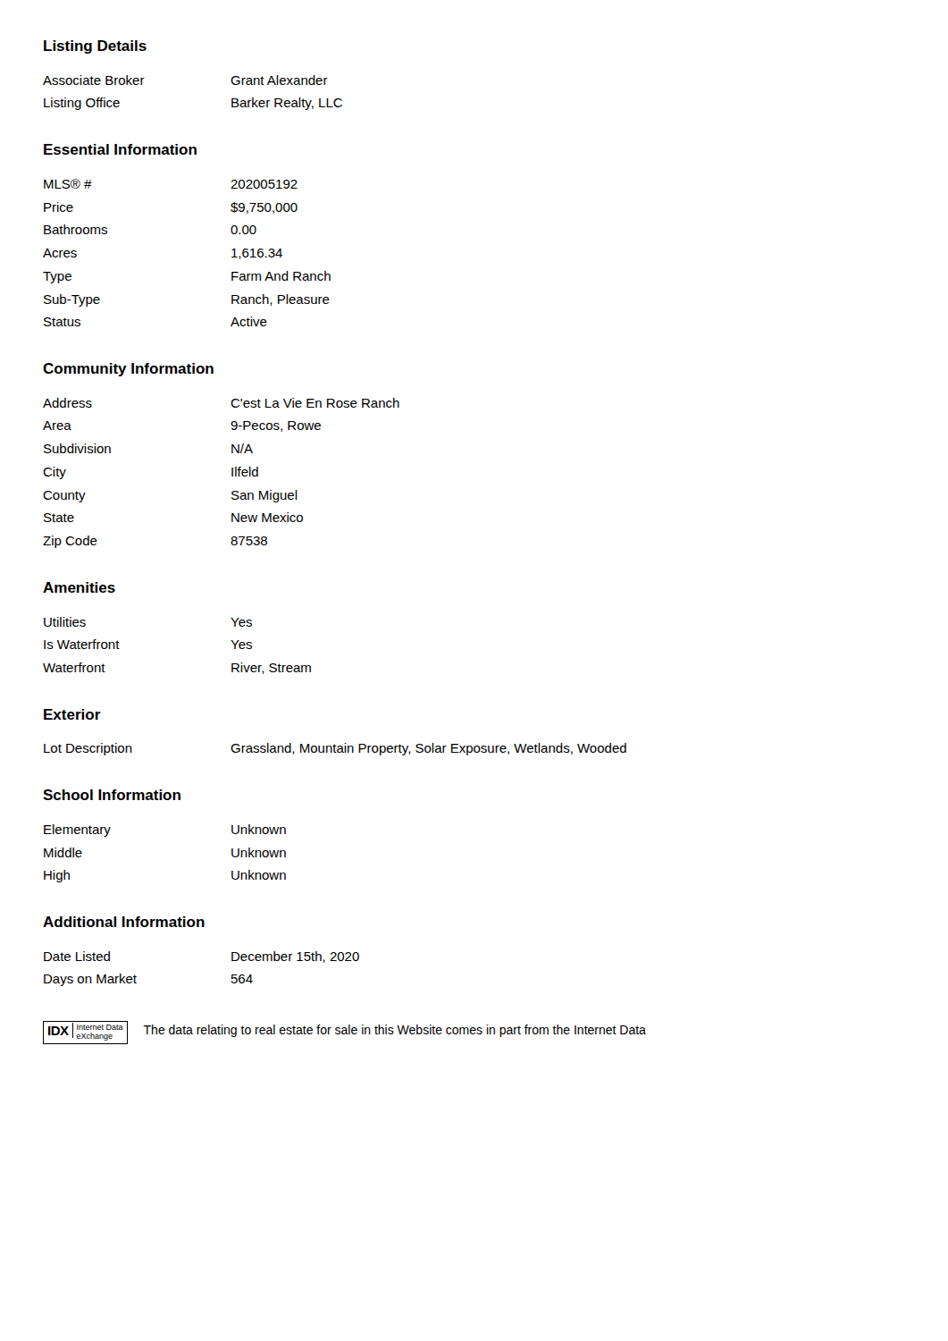Listing Details
| Associate Broker | Grant Alexander |
| Listing Office | Barker Realty, LLC |
Essential Information
| MLS® # | 202005192 |
| Price | $9,750,000 |
| Bathrooms | 0.00 |
| Acres | 1,616.34 |
| Type | Farm And Ranch |
| Sub-Type | Ranch, Pleasure |
| Status | Active |
Community Information
| Address | C'est La Vie En Rose Ranch |
| Area | 9-Pecos, Rowe |
| Subdivision | N/A |
| City | Ilfeld |
| County | San Miguel |
| State | New Mexico |
| Zip Code | 87538 |
Amenities
| Utilities | Yes |
| Is Waterfront | Yes |
| Waterfront | River, Stream |
Exterior
| Lot Description | Grassland, Mountain Property, Solar Exposure, Wetlands, Wooded |
School Information
| Elementary | Unknown |
| Middle | Unknown |
| High | Unknown |
Additional Information
| Date Listed | December 15th, 2020 |
| Days on Market | 564 |
IDX Internet Data
eXchange
The data relating to real estate for sale in this Website comes in part from the Internet Data